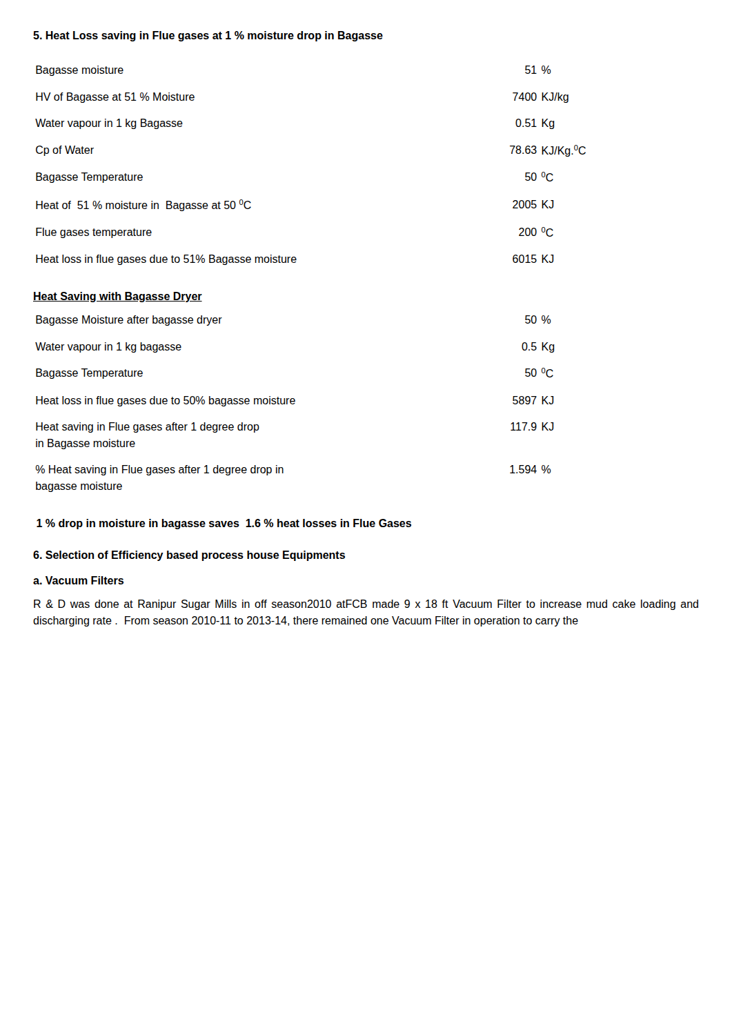5. Heat Loss saving in Flue gases at 1 % moisture drop in Bagasse
| Bagasse moisture | 51 | % |
| HV of Bagasse at 51 % Moisture | 7400 | KJ/kg |
| Water vapour in 1 kg Bagasse | 0.51 | Kg |
| Cp of Water | 78.63 | KJ/Kg. 0 C |
| Bagasse Temperature | 50 | 0 C |
| Heat of 51 % moisture in Bagasse at 50 0 C | 2005 | KJ |
| Flue gases temperature | 200 | 0 C |
| Heat loss in flue gases due to 51% Bagasse moisture | 6015 | KJ |
Heat Saving with Bagasse Dryer
| Bagasse Moisture after bagasse dryer | 50 | % |
| Water vapour in 1 kg bagasse | 0.5 | Kg |
| Bagasse Temperature | 50 | 0 C |
| Heat loss in flue gases due to 50% bagasse moisture | 5897 | KJ |
| Heat saving in Flue gases after 1 degree drop in Bagasse moisture | 117.9 | KJ |
| % Heat saving in Flue gases after 1 degree drop in bagasse moisture | 1.594 | % |
1 % drop in moisture in bagasse saves 1.6 % heat losses in Flue Gases
6. Selection of Efficiency based process house Equipments
a. Vacuum Filters
R & D was done at Ranipur Sugar Mills in off season2010 atFCB made 9 x 18 ft Vacuum Filter to increase mud cake loading and discharging rate . From season 2010-11 to 2013-14, there remained one Vacuum Filter in operation to carry the